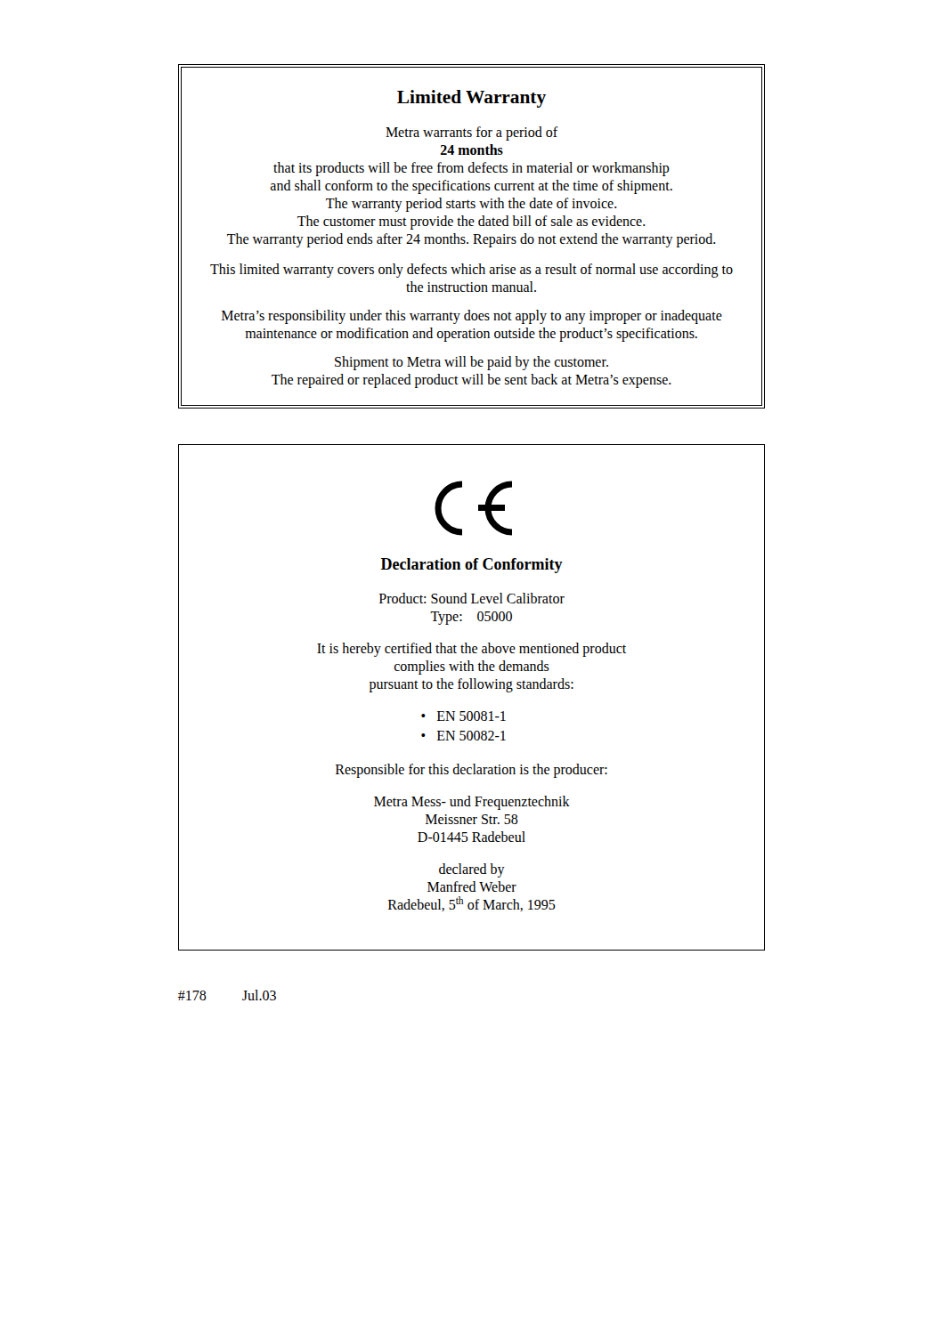Limited Warranty
Metra warrants for a period of
24 months
that its products will be free from defects in material or workmanship
and shall conform to the specifications current at the time of shipment.
The warranty period starts with the date of invoice.
The customer must provide the dated bill of sale as evidence.
The warranty period ends after 24 months. Repairs do not extend the warranty period.
This limited warranty covers only defects which arise as a result of normal use according to the instruction manual.
Metra’s responsibility under this warranty does not apply to any improper or inadequate maintenance or modification and operation outside the product’s specifications.
Shipment to Metra will be paid by the customer.
The repaired or replaced product will be sent back at Metra’s expense.
Declaration of Conformity
Product: Sound Level Calibrator
Type: 05000
It is hereby certified that the above mentioned product
complies with the demands
pursuant to the following standards:
EN 50081-1
EN 50082-1
Responsible for this declaration is the producer:
Metra Mess- und Frequenztechnik
Meissner Str. 58
D-01445 Radebeul
declared by
Manfred Weber
Radebeul, 5th of March, 1995
#178 Jul.03